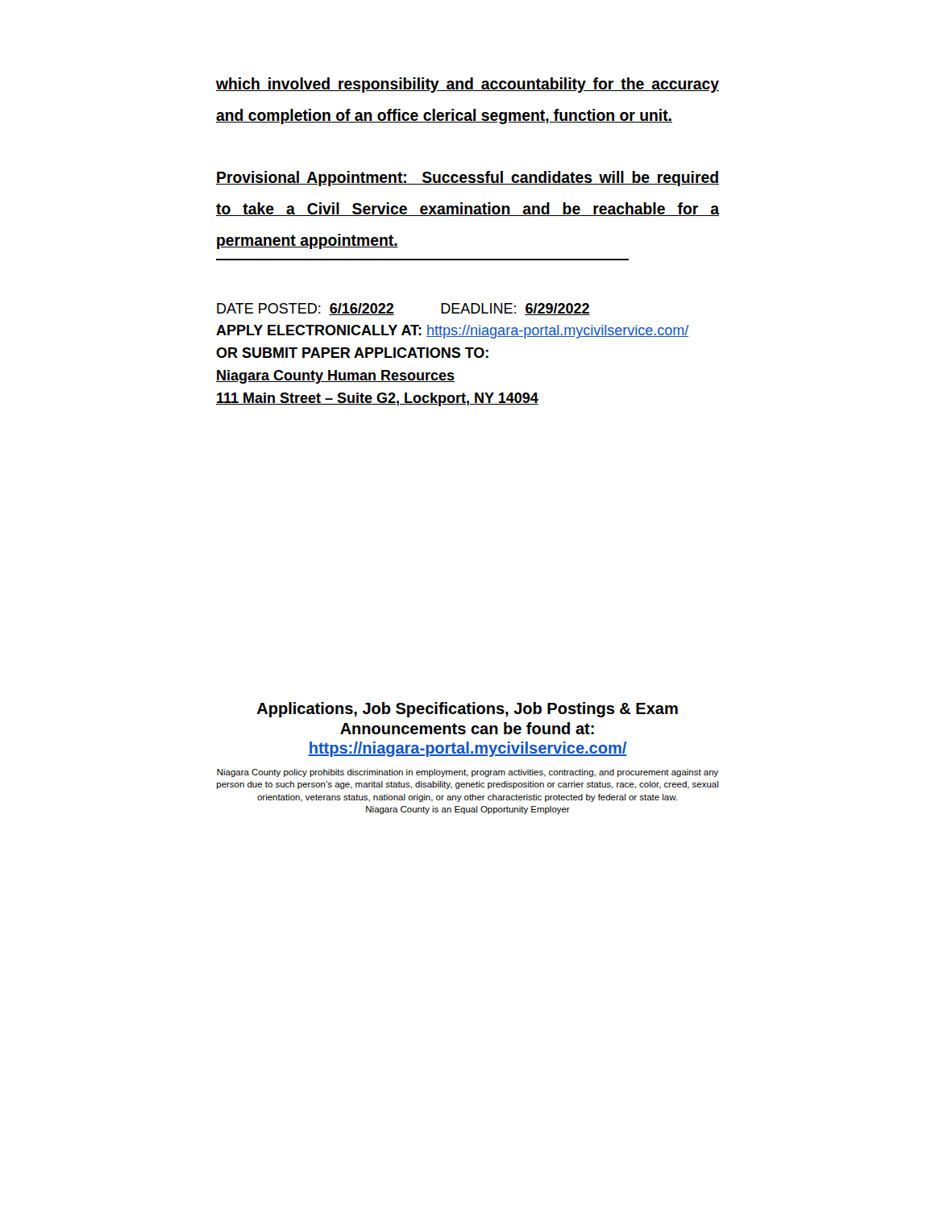which involved responsibility and accountability for the accuracy and completion of an office clerical segment, function or unit.
Provisional Appointment: Successful candidates will be required to take a Civil Service examination and be reachable for a permanent appointment.
DATE POSTED: 6/16/2022 DEADLINE: 6/29/2022
APPLY ELECTRONICALLY AT: https://niagara-portal.mycivilservice.com/
OR SUBMIT PAPER APPLICATIONS TO:
Niagara County Human Resources
111 Main Street – Suite G2, Lockport, NY 14094
Applications, Job Specifications, Job Postings & Exam
Announcements can be found at:
https://niagara-portal.mycivilservice.com/
Niagara County policy prohibits discrimination in employment, program activities, contracting, and procurement against any person due to such person’s age, marital status, disability, genetic predisposition or carrier status, race, color, creed, sexual orientation, veterans status, national origin, or any other characteristic protected by federal or state law.
Niagara County is an Equal Opportunity Employer